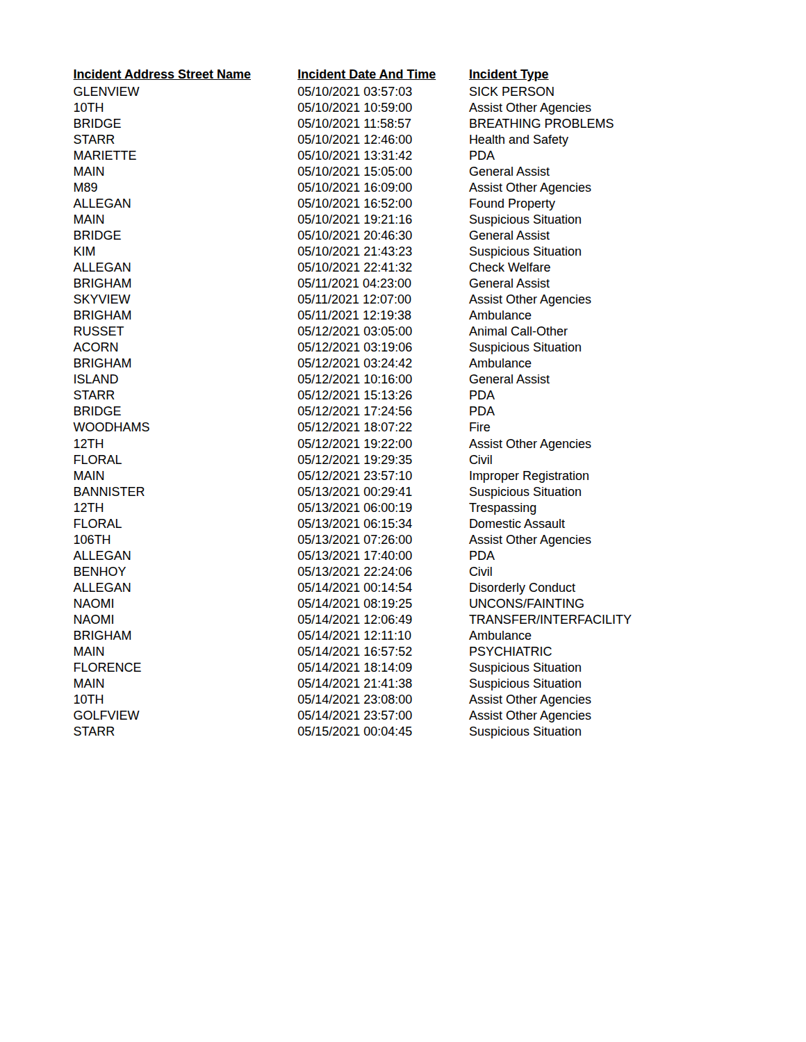| Incident Address Street Name | Incident Date And Time | Incident Type |
| --- | --- | --- |
| GLENVIEW | 05/10/2021 03:57:03 | SICK PERSON |
| 10TH | 05/10/2021 10:59:00 | Assist Other Agencies |
| BRIDGE | 05/10/2021 11:58:57 | BREATHING PROBLEMS |
| STARR | 05/10/2021 12:46:00 | Health and Safety |
| MARIETTE | 05/10/2021 13:31:42 | PDA |
| MAIN | 05/10/2021 15:05:00 | General Assist |
| M89 | 05/10/2021 16:09:00 | Assist Other Agencies |
| ALLEGAN | 05/10/2021 16:52:00 | Found Property |
| MAIN | 05/10/2021 19:21:16 | Suspicious Situation |
| BRIDGE | 05/10/2021 20:46:30 | General Assist |
| KIM | 05/10/2021 21:43:23 | Suspicious Situation |
| ALLEGAN | 05/10/2021 22:41:32 | Check Welfare |
| BRIGHAM | 05/11/2021 04:23:00 | General Assist |
| SKYVIEW | 05/11/2021 12:07:00 | Assist Other Agencies |
| BRIGHAM | 05/11/2021 12:19:38 | Ambulance |
| RUSSET | 05/12/2021 03:05:00 | Animal Call-Other |
| ACORN | 05/12/2021 03:19:06 | Suspicious Situation |
| BRIGHAM | 05/12/2021 03:24:42 | Ambulance |
| ISLAND | 05/12/2021 10:16:00 | General Assist |
| STARR | 05/12/2021 15:13:26 | PDA |
| BRIDGE | 05/12/2021 17:24:56 | PDA |
| WOODHAMS | 05/12/2021 18:07:22 | Fire |
| 12TH | 05/12/2021 19:22:00 | Assist Other Agencies |
| FLORAL | 05/12/2021 19:29:35 | Civil |
| MAIN | 05/12/2021 23:57:10 | Improper Registration |
| BANNISTER | 05/13/2021 00:29:41 | Suspicious Situation |
| 12TH | 05/13/2021 06:00:19 | Trespassing |
| FLORAL | 05/13/2021 06:15:34 | Domestic Assault |
| 106TH | 05/13/2021 07:26:00 | Assist Other Agencies |
| ALLEGAN | 05/13/2021 17:40:00 | PDA |
| BENHOY | 05/13/2021 22:24:06 | Civil |
| ALLEGAN | 05/14/2021 00:14:54 | Disorderly Conduct |
| NAOMI | 05/14/2021 08:19:25 | UNCONS/FAINTING |
| NAOMI | 05/14/2021 12:06:49 | TRANSFER/INTERFACILITY |
| BRIGHAM | 05/14/2021 12:11:10 | Ambulance |
| MAIN | 05/14/2021 16:57:52 | PSYCHIATRIC |
| FLORENCE | 05/14/2021 18:14:09 | Suspicious Situation |
| MAIN | 05/14/2021 21:41:38 | Suspicious Situation |
| 10TH | 05/14/2021 23:08:00 | Assist Other Agencies |
| GOLFVIEW | 05/14/2021 23:57:00 | Assist Other Agencies |
| STARR | 05/15/2021 00:04:45 | Suspicious Situation |